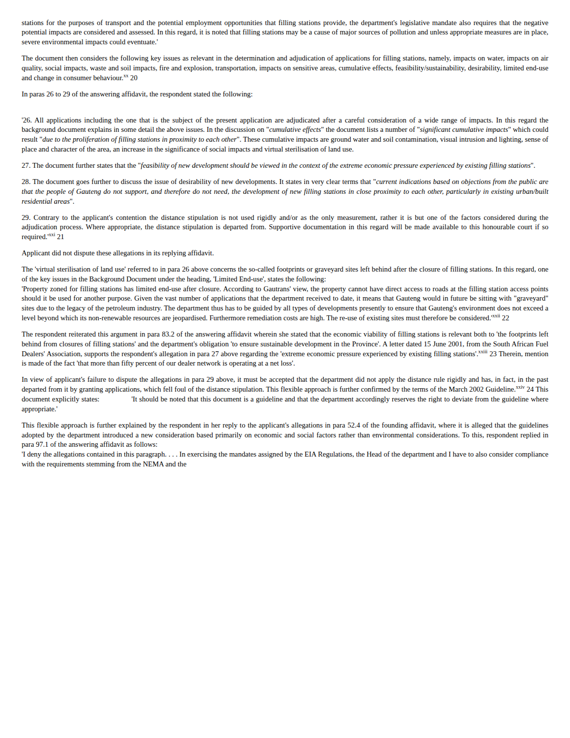stations for the purposes of transport and the potential employment opportunities that filling stations provide, the department's legislative mandate also requires that the negative potential impacts are considered and assessed. In this regard, it is noted that filling stations may be a cause of major sources of pollution and unless appropriate measures are in place, severe environmental impacts could eventuate.'
The document then considers the following key issues as relevant in the determination and adjudication of applications for filling stations, namely, impacts on water, impacts on air quality, social impacts, waste and soil impacts, fire and explosion, transportation, impacts on sensitive areas, cumulative effects, feasibility/sustainability, desirability, limited end-use and change in consumer behaviour.xx 20
In paras 26 to 29 of the answering affidavit, the respondent stated the following:
'26. All applications including the one that is the subject of the present application are adjudicated after a careful consideration of a wide range of impacts. In this regard the background document explains in some detail the above issues. In the discussion on "cumulative effects" the document lists a number of "significant cumulative impacts" which could result "due to the proliferation of filling stations in proximity to each other". These cumulative impacts are ground water and soil contamination, visual intrusion and lighting, sense of place and character of the area, an increase in the significance of social impacts and virtual sterilisation of land use.
27. The document further states that the "feasibility of new development should be viewed in the context of the extreme economic pressure experienced by existing filling stations".
28. The document goes further to discuss the issue of desirability of new developments. It states in very clear terms that "current indications based on objections from the public are that the people of Gauteng do not support, and therefore do not need, the development of new filling stations in close proximity to each other, particularly in existing urban/built residential areas".
29. Contrary to the applicant's contention the distance stipulation is not used rigidly and/or as the only measurement, rather it is but one of the factors considered during the adjudication process. Where appropriate, the distance stipulation is departed from. Supportive documentation in this regard will be made available to this honourable court if so required.'xxi 21
Applicant did not dispute these allegations in its replying affidavit.
The 'virtual sterilisation of land use' referred to in para 26 above concerns the so-called footprints or graveyard sites left behind after the closure of filling stations. In this regard, one of the key issues in the Background Document under the heading, 'Limited End-use', states the following:
'Property zoned for filling stations has limited end-use after closure. According to Gautrans' view, the property cannot have direct access to roads at the filling station access points should it be used for another purpose. Given the vast number of applications that the department received to date, it means that Gauteng would in future be sitting with "graveyard" sites due to the legacy of the petroleum industry. The department thus has to be guided by all types of developments presently to ensure that Gauteng's environment does not exceed a level beyond which its non-renewable resources are jeopardised. Furthermore remediation costs are high. The re-use of existing sites must therefore be considered.'xxii 22
The respondent reiterated this argument in para 83.2 of the answering affidavit wherein she stated that the economic viability of filling stations is relevant both to 'the footprints left behind from closures of filling stations' and the department's obligation 'to ensure sustainable development in the Province'. A letter dated 15 June 2001, from the South African Fuel Dealers' Association, supports the respondent's allegation in para 27 above regarding the 'extreme economic pressure experienced by existing filling stations'.xxiii 23 Therein, mention is made of the fact 'that more than fifty percent of our dealer network is operating at a net loss'.
In view of applicant's failure to dispute the allegations in para 29 above, it must be accepted that the department did not apply the distance rule rigidly and has, in fact, in the past departed from it by granting applications, which fell foul of the distance stipulation. This flexible approach is further confirmed by the terms of the March 2002 Guideline.xxiv 24 This document explicitly states: 'It should be noted that this document is a guideline and that the department accordingly reserves the right to deviate from the guideline where appropriate.'
This flexible approach is further explained by the respondent in her reply to the applicant's allegations in para 52.4 of the founding affidavit, where it is alleged that the guidelines adopted by the department introduced a new consideration based primarily on economic and social factors rather than environmental considerations. To this, respondent replied in para 97.1 of the answering affidavit as follows:
'I deny the allegations contained in this paragraph. . . . In exercising the mandates assigned by the EIA Regulations, the Head of the department and I have to also consider compliance with the requirements stemming from the NEMA and the